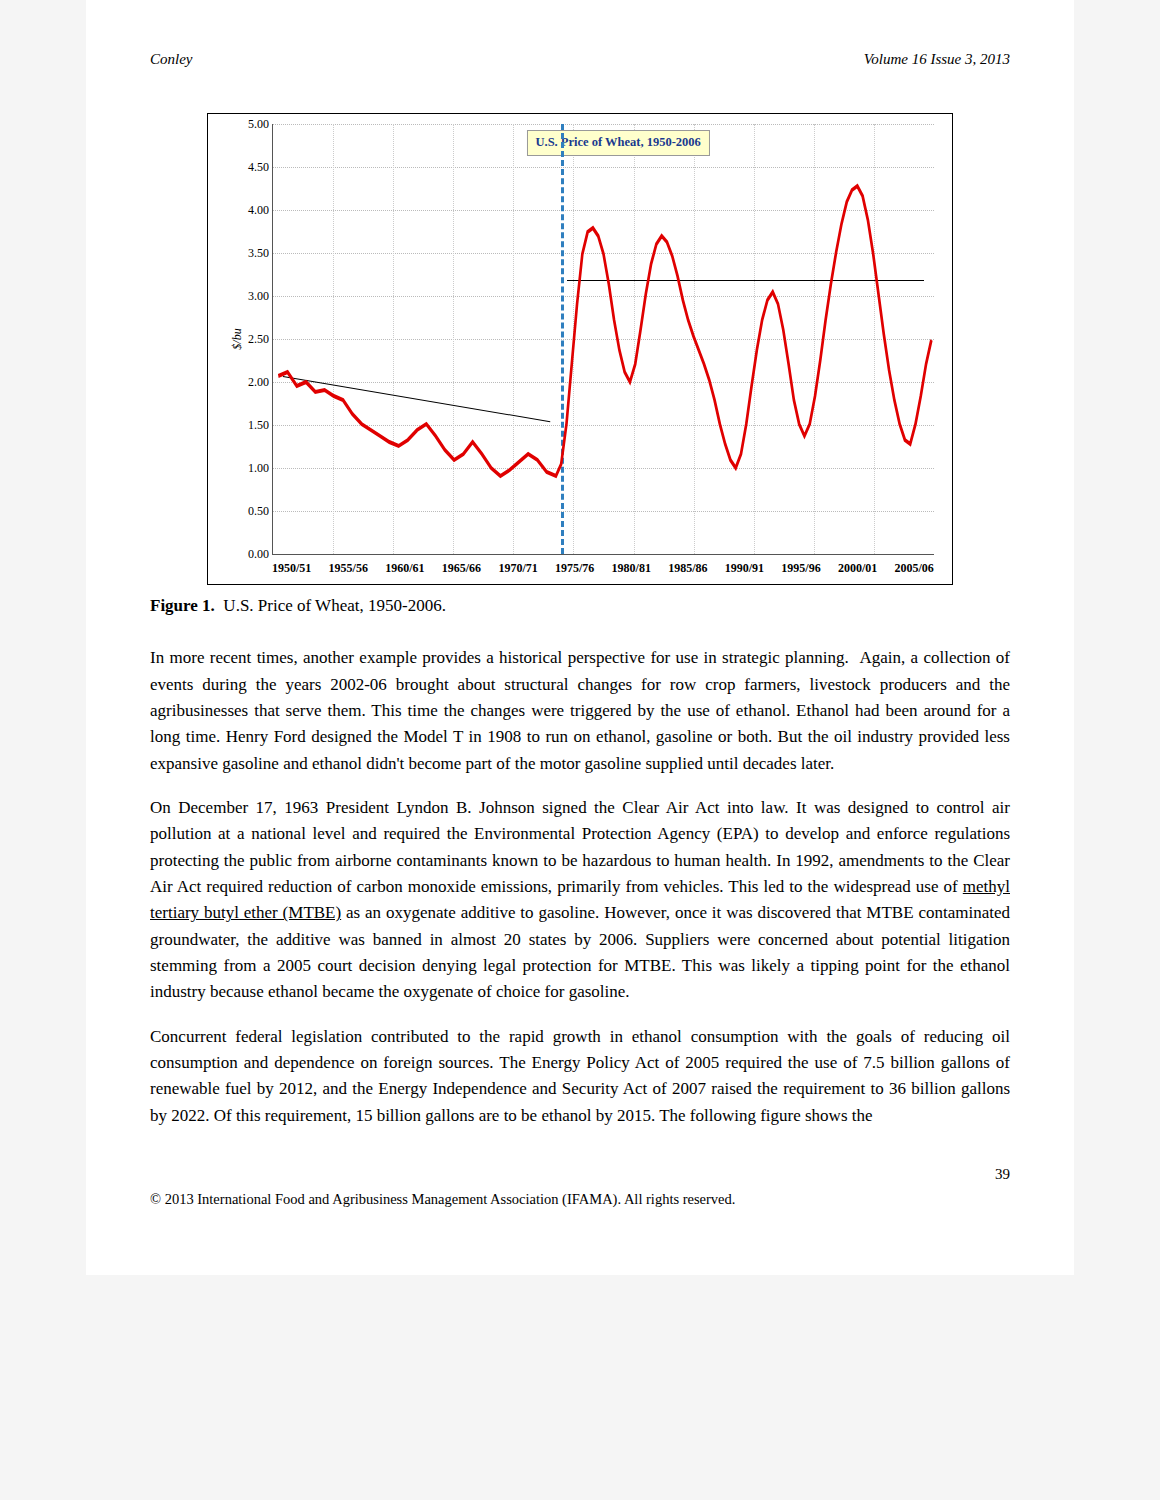Conley Volume 16 Issue 3, 2013
$/bu 5.00 4.50 4.00 3.50 3.00 2.50 2.00 1.50 1.00 0.50 0.00 U.S. Price of Wheat, 1950-2006
1950/511955/561960/611965/66 1970/711975/761980/811985/86 1990/911995/962000/012005/06
Figure 1. U.S. Price of Wheat, 1950-2006.
In more recent times, another example provides a historical perspective for use in strategic planning. Again, a collection of events during the years 2002-06 brought about structural changes for row crop farmers, livestock producers and the agribusinesses that serve them. This time the changes were triggered by the use of ethanol. Ethanol had been around for a long time. Henry Ford designed the Model T in 1908 to run on ethanol, gasoline or both. But the oil industry provided less expansive gasoline and ethanol didn't become part of the motor gasoline supplied until decades later.
On December 17, 1963 President Lyndon B. Johnson signed the Clear Air Act into law. It was designed to control air pollution at a national level and required the Environmental Protection Agency (EPA) to develop and enforce regulations protecting the public from airborne contaminants known to be hazardous to human health. In 1992, amendments to the Clear Air Act required reduction of carbon monoxide emissions, primarily from vehicles. This led to the widespread use of methyl tertiary butyl ether (MTBE) as an oxygenate additive to gasoline. However, once it was discovered that MTBE contaminated groundwater, the additive was banned in almost 20 states by 2006. Suppliers were concerned about potential litigation stemming from a 2005 court decision denying legal protection for MTBE. This was likely a tipping point for the ethanol industry because ethanol became the oxygenate of choice for gasoline.
Concurrent federal legislation contributed to the rapid growth in ethanol consumption with the goals of reducing oil consumption and dependence on foreign sources. The Energy Policy Act of 2005 required the use of 7.5 billion gallons of renewable fuel by 2012, and the Energy Independence and Security Act of 2007 raised the requirement to 36 billion gallons by 2022. Of this requirement, 15 billion gallons are to be ethanol by 2015. The following figure shows the
39
© 2013 International Food and Agribusiness Management Association (IFAMA). All rights reserved.